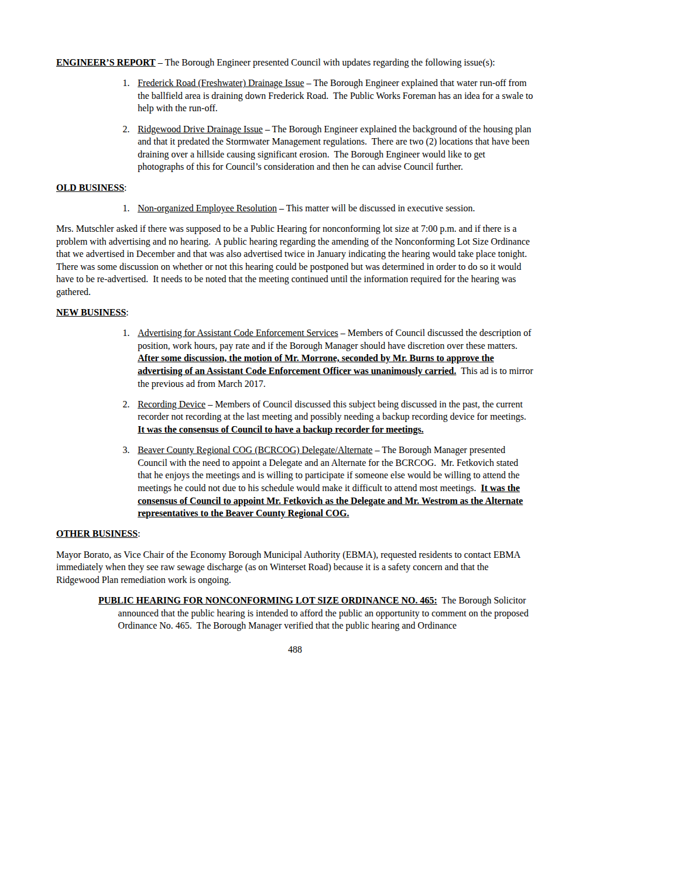ENGINEER’S REPORT – The Borough Engineer presented Council with updates regarding the following issue(s):
Frederick Road (Freshwater) Drainage Issue – The Borough Engineer explained that water run-off from the ballfield area is draining down Frederick Road. The Public Works Foreman has an idea for a swale to help with the run-off.
Ridgewood Drive Drainage Issue – The Borough Engineer explained the background of the housing plan and that it predated the Stormwater Management regulations. There are two (2) locations that have been draining over a hillside causing significant erosion. The Borough Engineer would like to get photographs of this for Council’s consideration and then he can advise Council further.
OLD BUSINESS:
Non-organized Employee Resolution – This matter will be discussed in executive session.
Mrs. Mutschler asked if there was supposed to be a Public Hearing for nonconforming lot size at 7:00 p.m. and if there is a problem with advertising and no hearing. A public hearing regarding the amending of the Nonconforming Lot Size Ordinance that we advertised in December and that was also advertised twice in January indicating the hearing would take place tonight. There was some discussion on whether or not this hearing could be postponed but was determined in order to do so it would have to be re-advertised. It needs to be noted that the meeting continued until the information required for the hearing was gathered.
NEW BUSINESS:
Advertising for Assistant Code Enforcement Services – Members of Council discussed the description of position, work hours, pay rate and if the Borough Manager should have discretion over these matters. After some discussion, the motion of Mr. Morrone, seconded by Mr. Burns to approve the advertising of an Assistant Code Enforcement Officer was unanimously carried. This ad is to mirror the previous ad from March 2017.
Recording Device – Members of Council discussed this subject being discussed in the past, the current recorder not recording at the last meeting and possibly needing a backup recording device for meetings. It was the consensus of Council to have a backup recorder for meetings.
Beaver County Regional COG (BCRCOG) Delegate/Alternate – The Borough Manager presented Council with the need to appoint a Delegate and an Alternate for the BCRCOG. Mr. Fetkovich stated that he enjoys the meetings and is willing to participate if someone else would be willing to attend the meetings he could not due to his schedule would make it difficult to attend most meetings. It was the consensus of Council to appoint Mr. Fetkovich as the Delegate and Mr. Westrom as the Alternate representatives to the Beaver County Regional COG.
OTHER BUSINESS:
Mayor Borato, as Vice Chair of the Economy Borough Municipal Authority (EBMA), requested residents to contact EBMA immediately when they see raw sewage discharge (as on Winterset Road) because it is a safety concern and that the Ridgewood Plan remediation work is ongoing.
PUBLIC HEARING FOR NONCONFORMING LOT SIZE ORDINANCE NO. 465: The Borough Solicitor announced that the public hearing is intended to afford the public an opportunity to comment on the proposed Ordinance No. 465. The Borough Manager verified that the public hearing and Ordinance
488